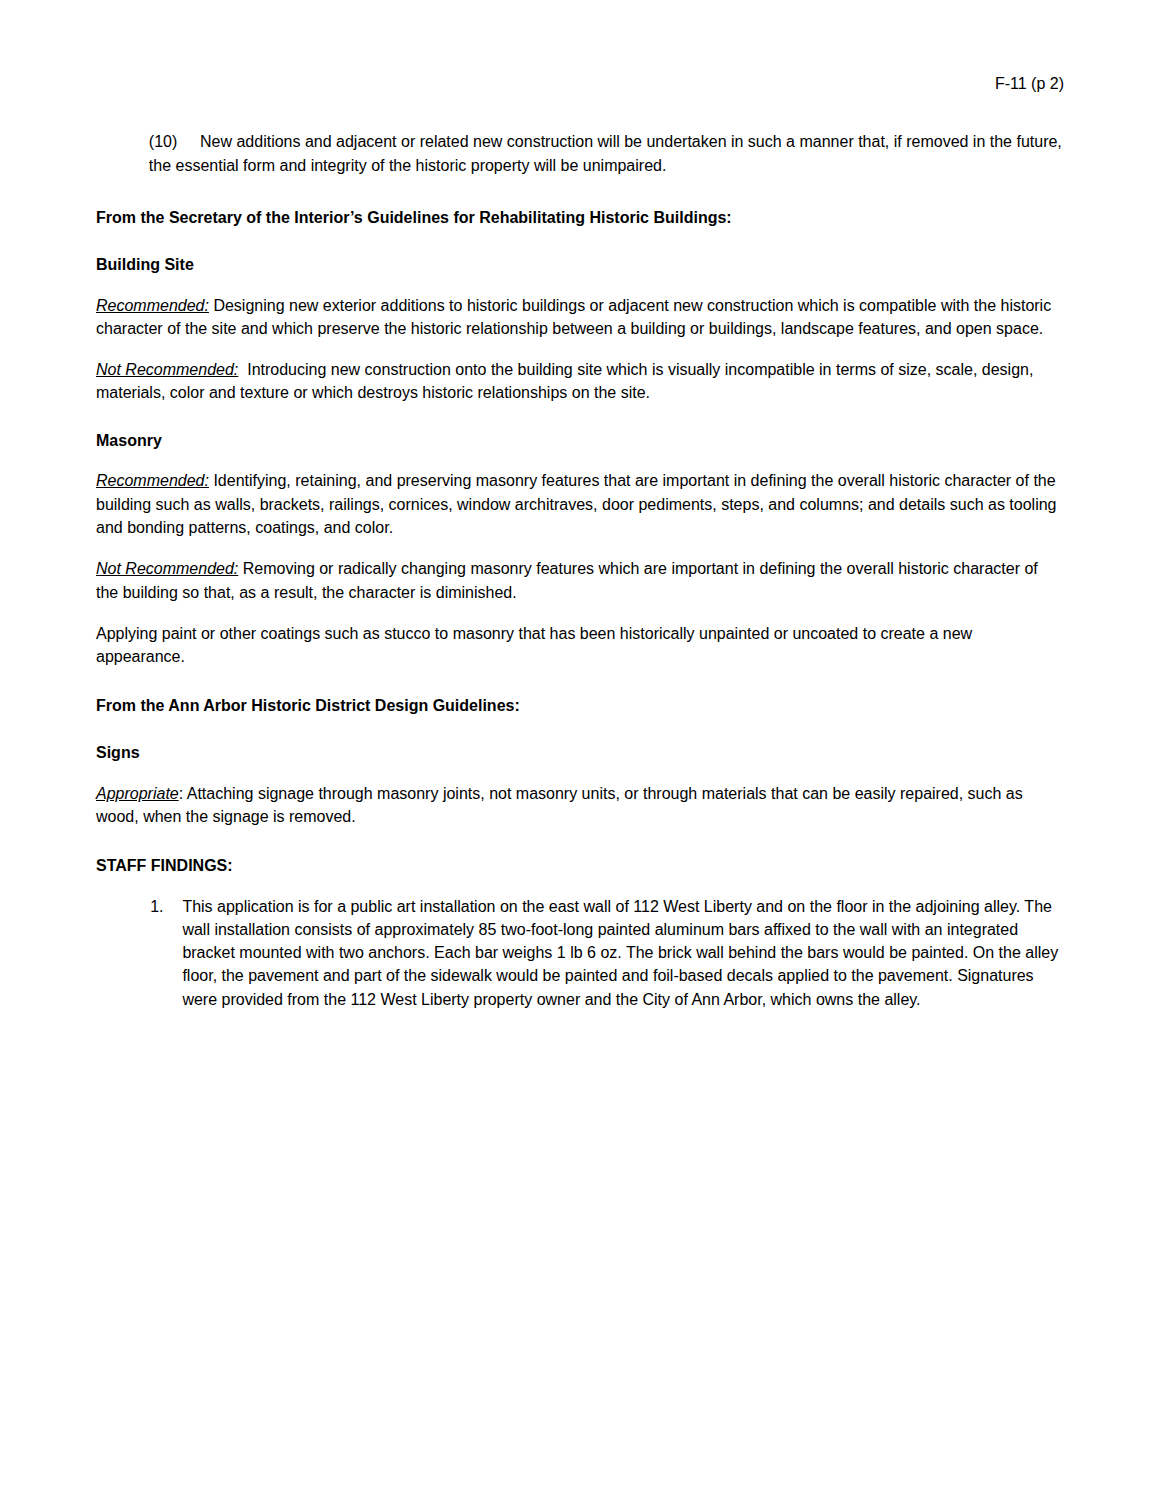F-11 (p 2)
(10) New additions and adjacent or related new construction will be undertaken in such a manner that, if removed in the future, the essential form and integrity of the historic property will be unimpaired.
From the Secretary of the Interior’s Guidelines for Rehabilitating Historic Buildings:
Building Site
Recommended: Designing new exterior additions to historic buildings or adjacent new construction which is compatible with the historic character of the site and which preserve the historic relationship between a building or buildings, landscape features, and open space.
Not Recommended: Introducing new construction onto the building site which is visually incompatible in terms of size, scale, design, materials, color and texture or which destroys historic relationships on the site.
Masonry
Recommended: Identifying, retaining, and preserving masonry features that are important in defining the overall historic character of the building such as walls, brackets, railings, cornices, window architraves, door pediments, steps, and columns; and details such as tooling and bonding patterns, coatings, and color.
Not Recommended: Removing or radically changing masonry features which are important in defining the overall historic character of the building so that, as a result, the character is diminished.
Applying paint or other coatings such as stucco to masonry that has been historically unpainted or uncoated to create a new appearance.
From the Ann Arbor Historic District Design Guidelines:
Signs
Appropriate: Attaching signage through masonry joints, not masonry units, or through materials that can be easily repaired, such as wood, when the signage is removed.
STAFF FINDINGS:
This application is for a public art installation on the east wall of 112 West Liberty and on the floor in the adjoining alley. The wall installation consists of approximately 85 two-foot-long painted aluminum bars affixed to the wall with an integrated bracket mounted with two anchors. Each bar weighs 1 lb 6 oz. The brick wall behind the bars would be painted. On the alley floor, the pavement and part of the sidewalk would be painted and foil-based decals applied to the pavement. Signatures were provided from the 112 West Liberty property owner and the City of Ann Arbor, which owns the alley.